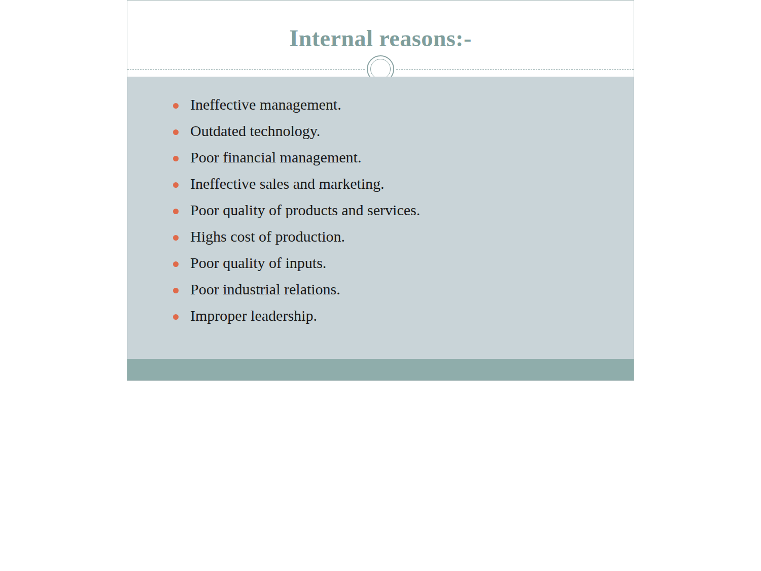Internal reasons:-
Ineffective management.
Outdated technology.
Poor financial management.
Ineffective sales and marketing.
Poor quality of products and services.
Highs cost of production.
Poor quality of inputs.
Poor industrial relations.
Improper leadership.